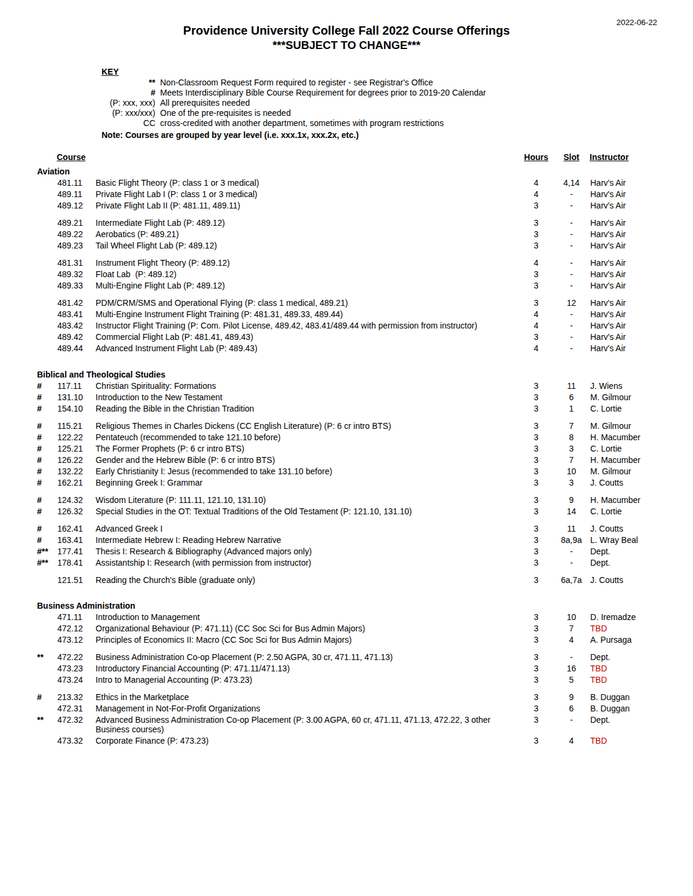2022-06-22
Providence University College Fall 2022 Course Offerings
***SUBJECT TO CHANGE***
KEY
**Non-Classroom Request Form required to register - see Registrar's Office
#Meets Interdisciplinary Bible Course Requirement for degrees prior to 2019-20 Calendar
(P: xxx, xxx) All prerequisites needed
(P: xxx/xxx) One of the pre-requisites is needed
CC cross-credited with another department, sometimes with program restrictions
Note: Courses are grouped by year level (i.e. xxx.1x, xxx.2x, etc.)
| | Course | | Hours | Slot | Instructor |
| --- | --- | --- | --- | --- | --- |
| Aviation |
| | 481.11 | Basic Flight Theory (P: class 1 or 3 medical) | 4 | 4,14 | Harv's Air |
| | 489.11 | Private Flight Lab I (P: class 1 or 3 medical) | 4 | - | Harv's Air |
| | 489.12 | Private Flight Lab II (P: 481.11, 489.11) | 3 | - | Harv's Air |
| | 489.21 | Intermediate Flight Lab (P: 489.12) | 3 | - | Harv's Air |
| | 489.22 | Aerobatics (P: 489.21) | 3 | - | Harv's Air |
| | 489.23 | Tail Wheel Flight Lab (P: 489.12) | 3 | - | Harv's Air |
| | 481.31 | Instrument Flight Theory (P: 489.12) | 4 | - | Harv's Air |
| | 489.32 | Float Lab (P: 489.12) | 3 | - | Harv's Air |
| | 489.33 | Multi-Engine Flight Lab (P: 489.12) | 3 | - | Harv's Air |
| | 481.42 | PDM/CRM/SMS and Operational Flying (P: class 1 medical, 489.21) | 3 | 12 | Harv's Air |
| | 483.41 | Multi-Engine Instrument Flight Training (P: 481.31, 489.33, 489.44) | 4 | - | Harv's Air |
| | 483.42 | Instructor Flight Training (P: Com. Pilot License, 489.42, 483.41/489.44 with permission from instructor) | 4 | - | Harv's Air |
| | 489.42 | Commercial Flight Lab (P: 481.41, 489.43) | 3 | - | Harv's Air |
| | 489.44 | Advanced Instrument Flight Lab (P: 489.43) | 4 | - | Harv's Air |
| Biblical and Theological Studies |
| # | 117.11 | Christian Spirituality: Formations | 3 | 11 | J. Wiens |
| # | 131.10 | Introduction to the New Testament | 3 | 6 | M. Gilmour |
| # | 154.10 | Reading the Bible in the Christian Tradition | 3 | 1 | C. Lortie |
| # | 115.21 | Religious Themes in Charles Dickens (CC English Literature) (P: 6 cr intro BTS) | 3 | 7 | M. Gilmour |
| # | 122.22 | Pentateuch (recommended to take 121.10 before) | 3 | 8 | H. Macumber |
| # | 125.21 | The Former Prophets (P: 6 cr intro BTS) | 3 | 3 | C. Lortie |
| # | 126.22 | Gender and the Hebrew Bible (P: 6 cr intro BTS) | 3 | 7 | H. Macumber |
| # | 132.22 | Early Christianity I: Jesus (recommended to take 131.10 before) | 3 | 10 | M. Gilmour |
| # | 162.21 | Beginning Greek I: Grammar | 3 | 3 | J. Coutts |
| # | 124.32 | Wisdom Literature (P: 111.11, 121.10, 131.10) | 3 | 9 | H. Macumber |
| # | 126.32 | Special Studies in the OT: Textual Traditions of the Old Testament (P: 121.10, 131.10) | 3 | 14 | C. Lortie |
| # | 162.41 | Advanced Greek I | 3 | 11 | J. Coutts |
| # | 163.41 | Intermediate Hebrew I: Reading Hebrew Narrative | 3 | 8a,9a | L. Wray Beal |
| #** | 177.41 | Thesis I: Research & Bibliography (Advanced majors only) | 3 | - | Dept. |
| #** | 178.41 | Assistantship I: Research (with permission from instructor) | 3 | - | Dept. |
| | 121.51 | Reading the Church's Bible (graduate only) | 3 | 6a,7a | J. Coutts |
| Business Administration |
| | 471.11 | Introduction to Management | 3 | 10 | D. Iremadze |
| | 472.12 | Organizational Behaviour (P: 471.11) (CC Soc Sci for Bus Admin Majors) | 3 | 7 | TBD |
| | 473.12 | Principles of Economics II: Macro (CC Soc Sci for Bus Admin Majors) | 3 | 4 | A. Pursaga |
| ** | 472.22 | Business Administration Co-op Placement (P: 2.50 AGPA, 30 cr, 471.11, 471.13) | 3 | - | Dept. |
| | 473.23 | Introductory Financial Accounting (P: 471.11/471.13) | 3 | 16 | TBD |
| | 473.24 | Intro to Managerial Accounting (P: 473.23) | 3 | 5 | TBD |
| # | 213.32 | Ethics in the Marketplace | 3 | 9 | B. Duggan |
| | 472.31 | Management in Not-For-Profit Organizations | 3 | 6 | B. Duggan |
| ** | 472.32 | Advanced Business Administration Co-op Placement (P: 3.00 AGPA, 60 cr, 471.11, 471.13, 472.22, 3 other Business courses) | 3 | - | Dept. |
| | 473.32 | Corporate Finance (P: 473.23) | 3 | 4 | TBD |